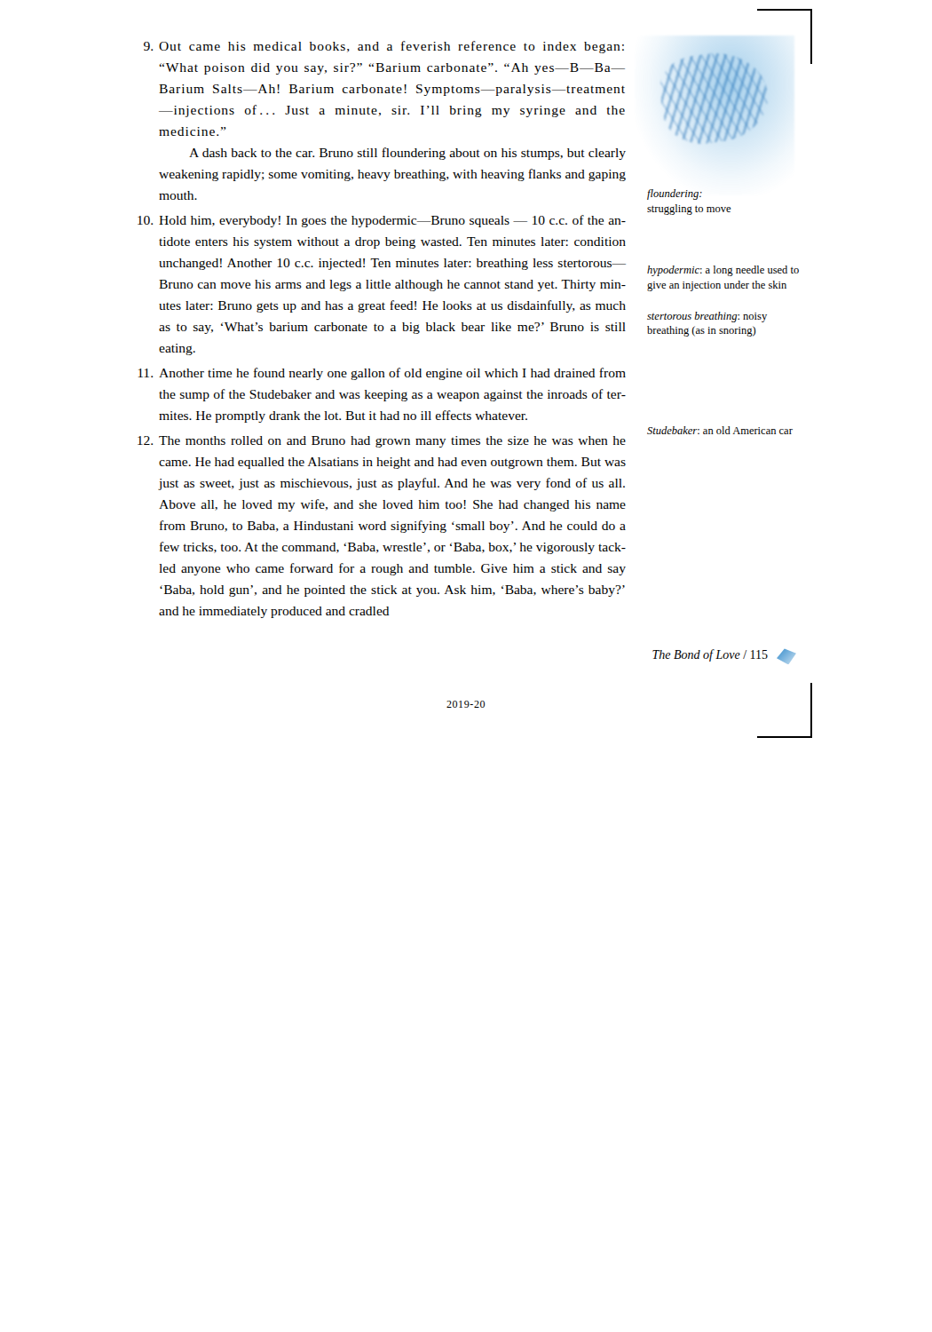Out came his medical books, and a feverish reference to index began: “What poison did you say, sir?” “Barium carbonate”. “Ah yes—B—Ba—Barium Salts—Ah! Barium carbonate! Symptoms—paralysis—treatment—injections of . . . Just a minute, sir. I’ll bring my syringe and the medicine.” A dash back to the car. Bruno still floundering about on his stumps, but clearly weakening rapidly; some vomiting, heavy breathing, with heaving flanks and gaping mouth.
Hold him, everybody! In goes the hypodermic—Bruno squeals — 10 c.c. of the antidote enters his system without a drop being wasted. Ten minutes later: condition unchanged! Another 10 c.c. injected! Ten minutes later: breathing less stertorous—Bruno can move his arms and legs a little although he cannot stand yet. Thirty minutes later: Bruno gets up and has a great feed! He looks at us disdainfully, as much as to say, ‘What’s barium carbonate to a big black bear like me?’ Bruno is still eating.
Another time he found nearly one gallon of old engine oil which I had drained from the sump of the Studebaker and was keeping as a weapon against the inroads of termites. He promptly drank the lot. But it had no ill effects whatever.
The months rolled on and Bruno had grown many times the size he was when he came. He had equalled the Alsatians in height and had even outgrown them. But was just as sweet, just as mischievous, just as playful. And he was very fond of us all. Above all, he loved my wife, and she loved him too! She had changed his name from Bruno, to Baba, a Hindustani word signifying ‘small boy’. And he could do a few tricks, too. At the command, ‘Baba, wrestle’, or ‘Baba, box,’ he vigorously tackled anyone who came forward for a rough and tumble. Give him a stick and say ‘Baba, hold gun’, and he pointed the stick at you. Ask him, ‘Baba, where’s baby?’ and he immediately produced and cradled
floundering:
struggling to move
hypodermic: a long needle used to give an injection under the skin
stertorous breathing: noisy breathing (as in snoring)
Studebaker: an old American car
The Bond of Love / 115
2019-20